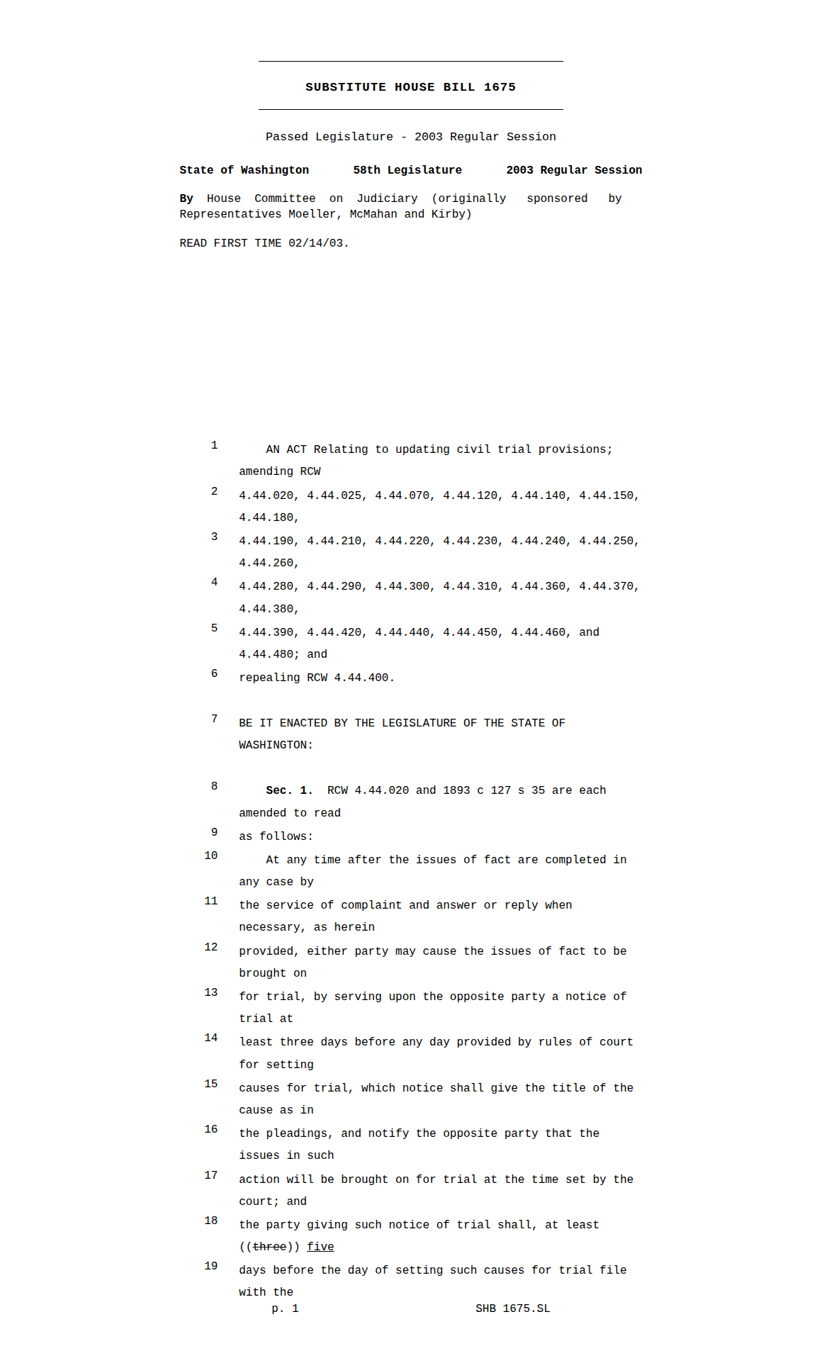SUBSTITUTE HOUSE BILL 1675
Passed Legislature - 2003 Regular Session
State of Washington 58th Legislature 2003 Regular Session
By House Committee on Judiciary (originally sponsored by
Representatives Moeller, McMahan and Kirby)
READ FIRST TIME 02/14/03.
| 1 | AN ACT Relating to updating civil trial provisions; amending RCW |
| 2 | 4.44.020, 4.44.025, 4.44.070, 4.44.120, 4.44.140, 4.44.150, 4.44.180, |
| 3 | 4.44.190, 4.44.210, 4.44.220, 4.44.230, 4.44.240, 4.44.250, 4.44.260, |
| 4 | 4.44.280, 4.44.290, 4.44.300, 4.44.310, 4.44.360, 4.44.370, 4.44.380, |
| 5 | 4.44.390, 4.44.420, 4.44.440, 4.44.450, 4.44.460, and 4.44.480; and |
| 6 | repealing RCW 4.44.400. |
| 7 | BE IT ENACTED BY THE LEGISLATURE OF THE STATE OF WASHINGTON: |
| 8 | Sec. 1. RCW 4.44.020 and 1893 c 127 s 35 are each amended to read |
| 9 | as follows: |
| 10 | At any time after the issues of fact are completed in any case by |
| 11 | the service of complaint and answer or reply when necessary, as herein |
| 12 | provided, either party may cause the issues of fact to be brought on |
| 13 | for trial, by serving upon the opposite party a notice of trial at |
| 14 | least three days before any day provided by rules of court for setting |
| 15 | causes for trial, which notice shall give the title of the cause as in |
| 16 | the pleadings, and notify the opposite party that the issues in such |
| 17 | action will be brought on for trial at the time set by the court; and |
| 18 | the party giving such notice of trial shall, at least (( three )) five |
| 19 | days before the day of setting such causes for trial file with the |
p. 1 SHB 1675.SL